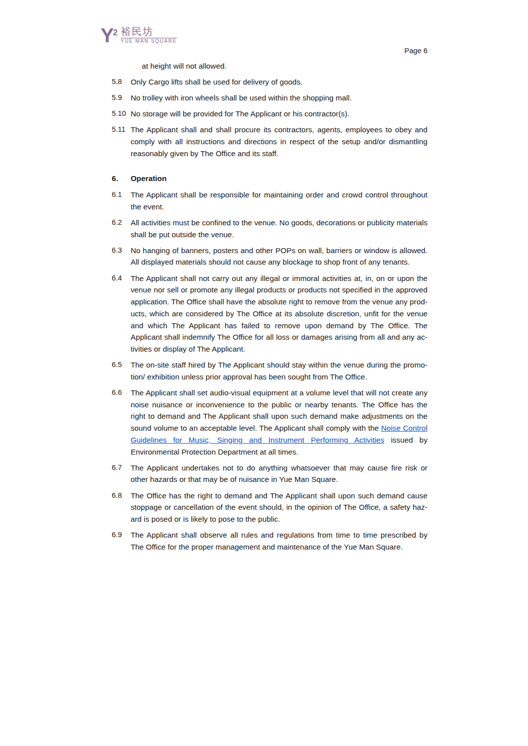Y2
裕民坊
YUE MAN SQUARE
Page 6
at height will not allowed.
5.8 Only Cargo lifts shall be used for delivery of goods.
5.9 No trolley with iron wheels shall be used within the shopping mall.
5.10 No storage will be provided for The Applicant or his contractor(s).
5.11 The Applicant shall and shall procure its contractors, agents, employees to obey and comply with all instructions and directions in respect of the setup and/or dismantling reasonably given by The Office and its staff.
6. Operation
6.1 The Applicant shall be responsible for maintaining order and crowd control throughout the event.
6.2 All activities must be confined to the venue. No goods, decorations or publicity materials shall be put outside the venue.
6.3 No hanging of banners, posters and other POPs on wall, barriers or window is allowed. All displayed materials should not cause any blockage to shop front of any tenants.
6.4 The Applicant shall not carry out any illegal or immoral activities at, in, on or upon the venue nor sell or promote any illegal products or products not specified in the approved application. The Office shall have the absolute right to remove from the venue any products, which are considered by The Office at its absolute discretion, unfit for the venue and which The Applicant has failed to remove upon demand by The Office. The Applicant shall indemnify The Office for all loss or damages arising from all and any activities or display of The Applicant.
6.5 The on-site staff hired by The Applicant should stay within the venue during the promotion/ exhibition unless prior approval has been sought from The Office.
6.6 The Applicant shall set audio-visual equipment at a volume level that will not create any noise nuisance or inconvenience to the public or nearby tenants. The Office has the right to demand and The Applicant shall upon such demand make adjustments on the sound volume to an acceptable level. The Applicant shall comply with the Noise Control Guidelines for Music, Singing and Instrument Performing Activities issued by Environmental Protection Department at all times.
6.7 The Applicant undertakes not to do anything whatsoever that may cause fire risk or other hazards or that may be of nuisance in Yue Man Square.
6.8 The Office has the right to demand and The Applicant shall upon such demand cause stoppage or cancellation of the event should, in the opinion of The Office, a safety hazard is posed or is likely to pose to the public.
6.9 The Applicant shall observe all rules and regulations from time to time prescribed by The Office for the proper management and maintenance of the Yue Man Square.